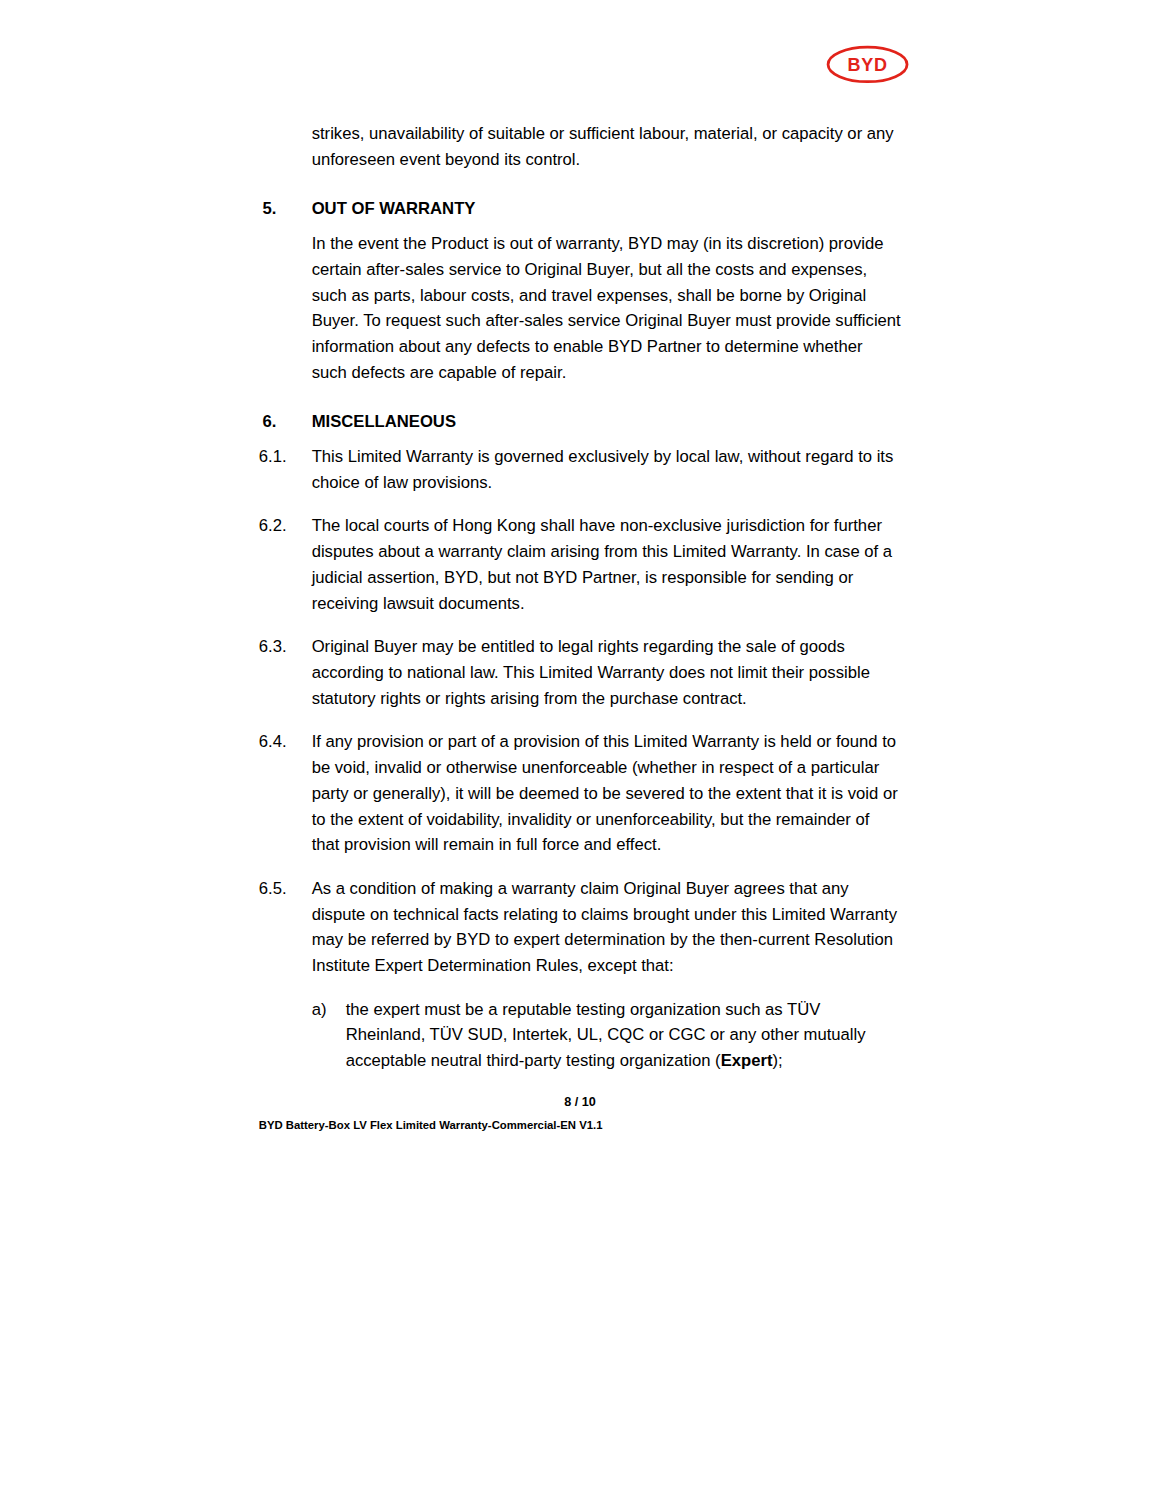BYD
strikes, unavailability of suitable or sufficient labour, material, or capacity or any unforeseen event beyond its control.
5.
OUT OF WARRANTY
In the event the Product is out of warranty, BYD may (in its discretion) provide certain after-sales service to Original Buyer, but all the costs and expenses, such as parts, labour costs, and travel expenses, shall be borne by Original Buyer. To request such after-sales service Original Buyer must provide sufficient information about any defects to enable BYD Partner to determine whether such defects are capable of repair.
6.
MISCELLANEOUS
6.1.
This Limited Warranty is governed exclusively by local law, without regard to its choice of law provisions.
6.2.
The local courts of Hong Kong shall have non-exclusive jurisdiction for further disputes about a warranty claim arising from this Limited Warranty. In case of a judicial assertion, BYD, but not BYD Partner, is responsible for sending or receiving lawsuit documents.
6.3.
Original Buyer may be entitled to legal rights regarding the sale of goods according to national law. This Limited Warranty does not limit their possible statutory rights or rights arising from the purchase contract.
6.4.
If any provision or part of a provision of this Limited Warranty is held or found to be void, invalid or otherwise unenforceable (whether in respect of a particular party or generally), it will be deemed to be severed to the extent that it is void or to the extent of voidability, invalidity or unenforceability, but the remainder of that provision will remain in full force and effect.
6.5.
As a condition of making a warranty claim Original Buyer agrees that any dispute on technical facts relating to claims brought under this Limited Warranty may be referred by BYD to expert determination by the then-current Resolution Institute Expert Determination Rules, except that:
a)
the expert must be a reputable testing organization such as TÜV Rheinland, TÜV SUD, Intertek, UL, CQC or CGC or any other mutually acceptable neutral third-party testing organization (Expert);
8 / 10
BYD Battery-Box LV Flex Limited Warranty-Commercial-EN V1.1